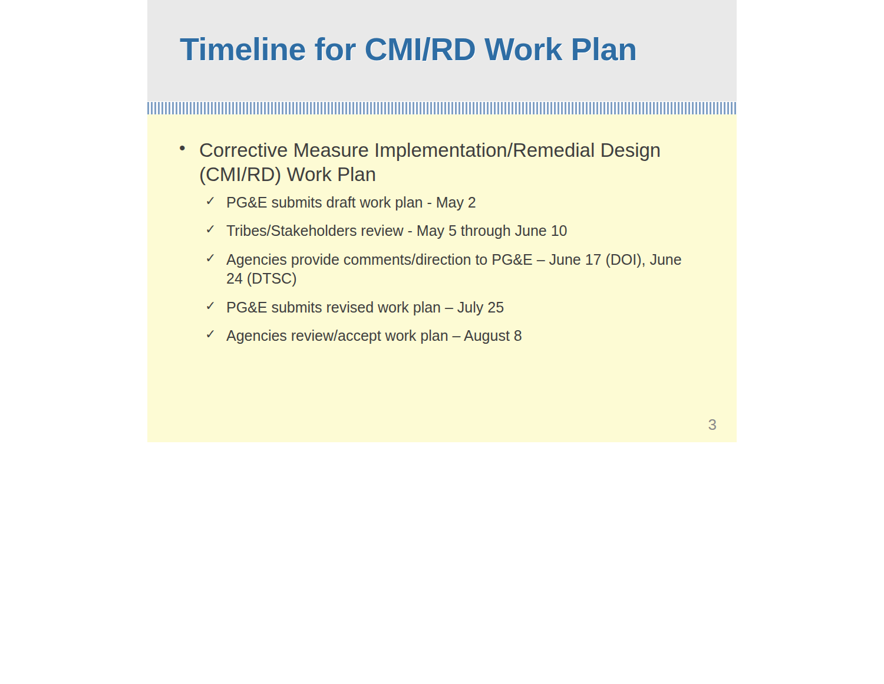Timeline for CMI/RD Work Plan
Corrective Measure Implementation/Remedial Design (CMI/RD) Work Plan
PG&E submits draft work plan - May 2
Tribes/Stakeholders review - May 5 through June 10
Agencies provide comments/direction to PG&E – June 17 (DOI), June 24 (DTSC)
PG&E submits revised work plan – July 25
Agencies review/accept work plan – August 8
3